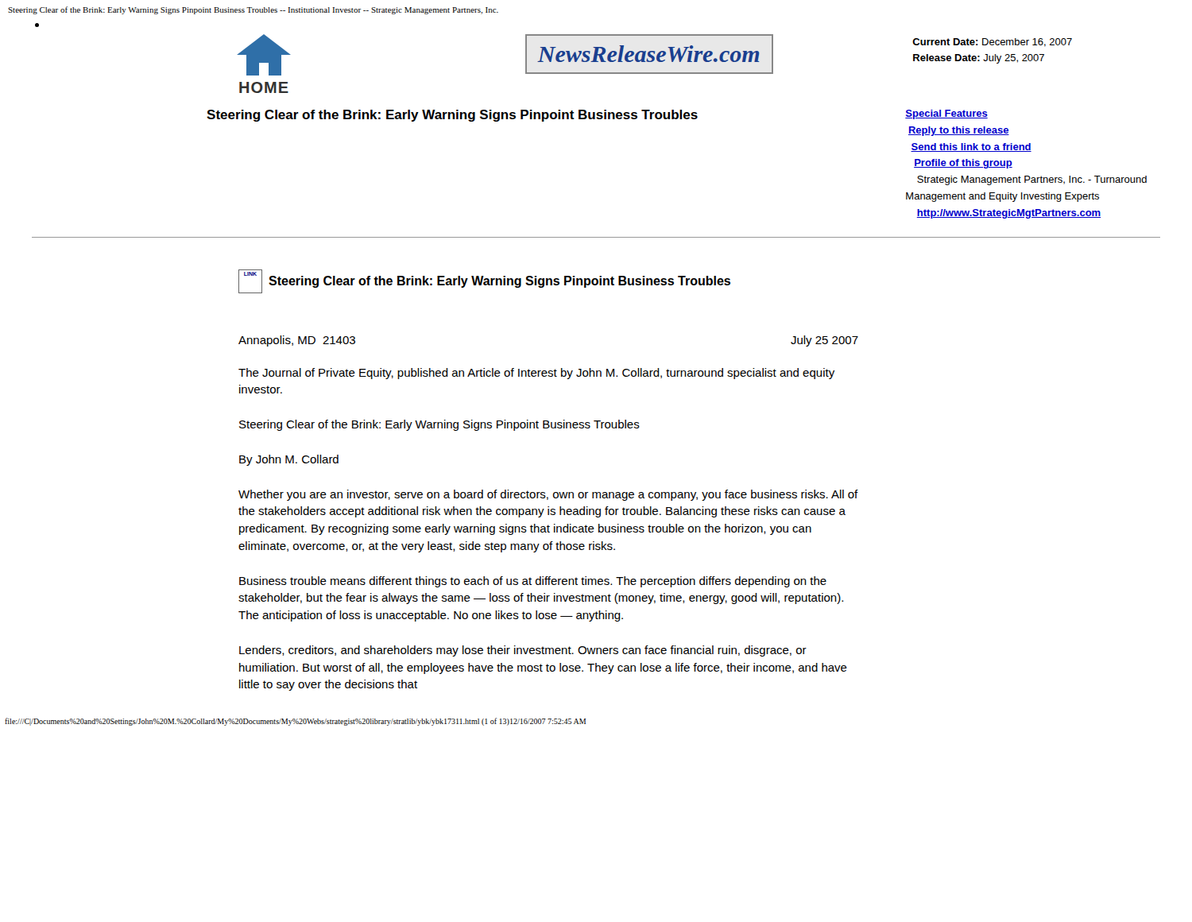Steering Clear of the Brink: Early Warning Signs Pinpoint Business Troubles -- Institutional Investor -- Strategic Management Partners, Inc.
| HOME | NewsReleaseWire .com | Current Date: December 16, 2007 Release Date: July 25, 2007 |
| Steering Clear of the Brink: Early Warning Signs Pinpoint Business Troubles | Special Features Reply to this release Send this link to a friend Profile of this group Strategic Management Partners, Inc. - Turnaround Management and Equity Investing Experts http://www.StrategicMgtPartners.com |
LINK Steering Clear of the Brink: Early Warning Signs Pinpoint Business Troubles
Annapolis, MD 21403 July 25 2007
The Journal of Private Equity, published an Article of Interest by John M. Collard, turnaround specialist and equity investor.
Steering Clear of the Brink: Early Warning Signs Pinpoint Business Troubles
By John M. Collard
Whether you are an investor, serve on a board of directors, own or manage a company, you face business risks. All of the stakeholders accept additional risk when the company is heading for trouble. Balancing these risks can cause a predicament. By recognizing some early warning signs that indicate business trouble on the horizon, you can eliminate, overcome, or, at the very least, side step many of those risks.
Business trouble means different things to each of us at different times. The perception differs depending on the stakeholder, but the fear is always the same — loss of their investment (money, time, energy, good will, reputation). The anticipation of loss is unacceptable. No one likes to lose — anything.
Lenders, creditors, and shareholders may lose their investment. Owners can face financial ruin, disgrace, or humiliation. But worst of all, the employees have the most to lose. They can lose a life force, their income, and have little to say over the decisions that
file:///C|/Documents%20and%20Settings/John%20M.%20Collard/My%20Documents/My%20Webs/strategist%20library/stratlib/ybk/ybk17311.html (1 of 13)12/16/2007 7:52:45 AM